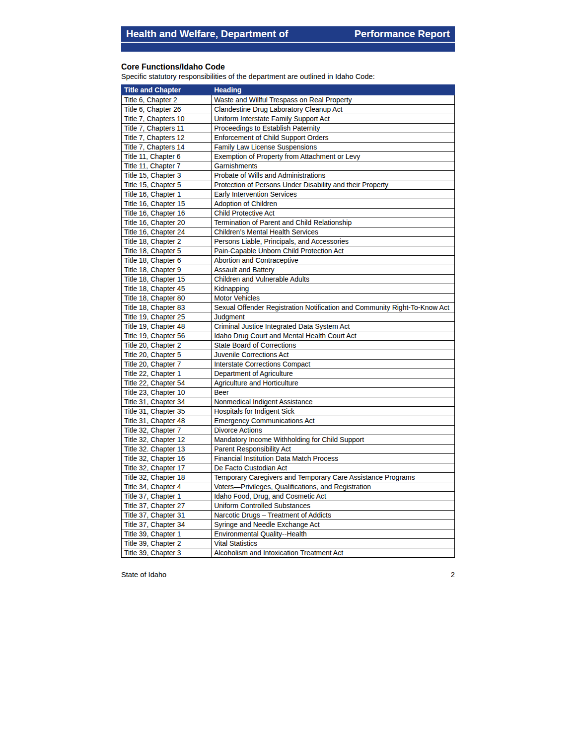Health and Welfare, Department of Performance Report
Core Functions/Idaho Code
Specific statutory responsibilities of the department are outlined in Idaho Code:
| Title and Chapter | Heading |
| --- | --- |
| Title 6, Chapter 2 | Waste and Willful Trespass on Real Property |
| Title 6, Chapter 26 | Clandestine Drug Laboratory Cleanup Act |
| Title 7, Chapters 10 | Uniform Interstate Family Support Act |
| Title 7, Chapters 11 | Proceedings to Establish Paternity |
| Title 7, Chapters 12 | Enforcement of Child Support Orders |
| Title 7, Chapters 14 | Family Law License Suspensions |
| Title 11, Chapter 6 | Exemption of Property from Attachment or Levy |
| Title 11, Chapter 7 | Garnishments |
| Title 15, Chapter 3 | Probate of Wills and Administrations |
| Title 15, Chapter 5 | Protection of Persons Under Disability and their Property |
| Title 16, Chapter 1 | Early Intervention Services |
| Title 16, Chapter 15 | Adoption of Children |
| Title 16, Chapter 16 | Child Protective Act |
| Title 16, Chapter 20 | Termination of Parent and Child Relationship |
| Title 16, Chapter 24 | Children’s Mental Health Services |
| Title 18, Chapter 2 | Persons Liable, Principals, and Accessories |
| Title 18, Chapter 5 | Pain-Capable Unborn Child Protection Act |
| Title 18, Chapter 6 | Abortion and Contraceptive |
| Title 18, Chapter 9 | Assault and Battery |
| Title 18, Chapter 15 | Children and Vulnerable Adults |
| Title 18, Chapter 45 | Kidnapping |
| Title 18, Chapter 80 | Motor Vehicles |
| Title 18, Chapter 83 | Sexual Offender Registration Notification and Community Right-To-Know Act |
| Title 19, Chapter 25 | Judgment |
| Title 19, Chapter 48 | Criminal Justice Integrated Data System Act |
| Title 19, Chapter 56 | Idaho Drug Court and Mental Health Court Act |
| Title 20, Chapter 2 | State Board of Corrections |
| Title 20, Chapter 5 | Juvenile Corrections Act |
| Title 20, Chapter 7 | Interstate Corrections Compact |
| Title 22, Chapter 1 | Department of Agriculture |
| Title 22, Chapter 54 | Agriculture and Horticulture |
| Title 23, Chapter 10 | Beer |
| Title 31, Chapter 34 | Nonmedical Indigent Assistance |
| Title 31, Chapter 35 | Hospitals for Indigent Sick |
| Title 31, Chapter 48 | Emergency Communications Act |
| Title 32, Chapter 7 | Divorce Actions |
| Title 32, Chapter 12 | Mandatory Income Withholding for Child Support |
| Title 32. Chapter 13 | Parent Responsibility Act |
| Title 32, Chapter 16 | Financial Institution Data Match Process |
| Title 32, Chapter 17 | De Facto Custodian Act |
| Title 32, Chapter 18 | Temporary Caregivers and Temporary Care Assistance Programs |
| Title 34, Chapter 4 | Voters—Privileges, Qualifications, and Registration |
| Title 37, Chapter 1 | Idaho Food, Drug, and Cosmetic Act |
| Title 37, Chapter 27 | Uniform Controlled Substances |
| Title 37, Chapter 31 | Narcotic Drugs – Treatment of Addicts |
| Title 37, Chapter 34 | Syringe and Needle Exchange Act |
| Title 39, Chapter 1 | Environmental Quality--Health |
| Title 39, Chapter 2 | Vital Statistics |
| Title 39, Chapter 3 | Alcoholism and Intoxication Treatment Act |
State of Idaho 2